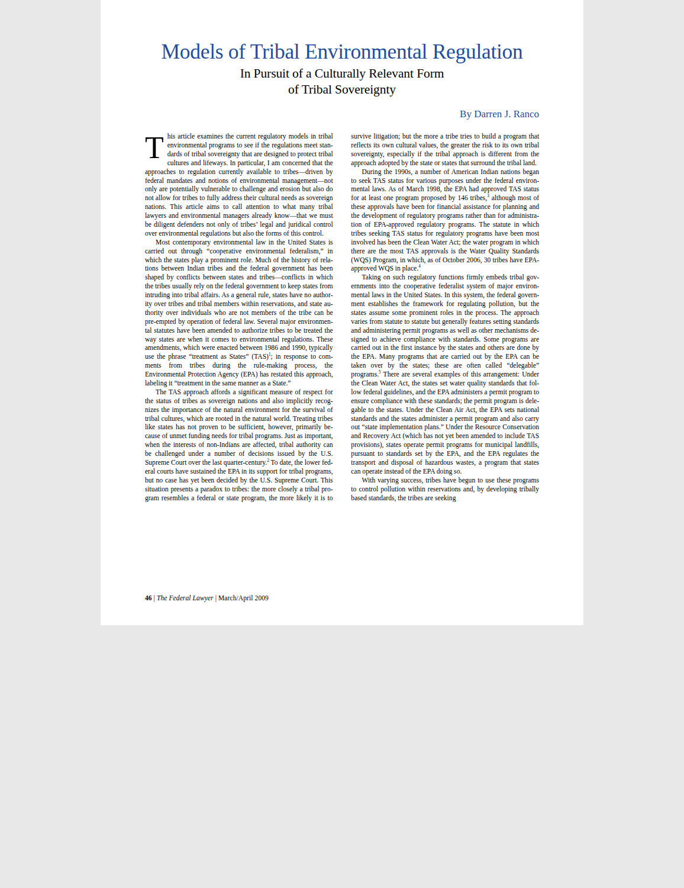Models of Tribal Environmental Regulation
In Pursuit of a Culturally Relevant Form
of Tribal Sovereignty
By Darren J. Ranco
This article examines the current regulatory models in tribal environmental programs to see if the regulations meet standards of tribal sovereignty that are designed to protect tribal cultures and lifeways. In particular, I am concerned that the approaches to regulation currently available to tribes—driven by federal mandates and notions of environmental management—not only are potentially vulnerable to challenge and erosion but also do not allow for tribes to fully address their cultural needs as sovereign nations. This article aims to call attention to what many tribal lawyers and environmental managers already know—that we must be diligent defenders not only of tribes’ legal and juridical control over environmental regulations but also the forms of this control.
Most contemporary environmental law in the United States is carried out through “cooperative environmental federalism,” in which the states play a prominent role. Much of the history of relations between Indian tribes and the federal government has been shaped by conflicts between states and tribes—conflicts in which the tribes usually rely on the federal government to keep states from intruding into tribal affairs. As a general rule, states have no authority over tribes and tribal members within reservations, and state authority over individuals who are not members of the tribe can be pre-empted by operation of federal law. Several major environmental statutes have been amended to authorize tribes to be treated the way states are when it comes to environmental regulations. These amendments, which were enacted between 1986 and 1990, typically use the phrase “treatment as States” (TAS)1; in response to comments from tribes during the rule-making process, the Environmental Protection Agency (EPA) has restated this approach, labeling it “treatment in the same manner as a State.”
The TAS approach affords a significant measure of respect for the status of tribes as sovereign nations and also implicitly recognizes the importance of the natural environment for the survival of tribal cultures, which are rooted in the natural world. Treating tribes like states has not proven to be sufficient, however, primarily because of unmet funding needs for tribal programs. Just as important, when the interests of non-Indians are affected, tribal authority can be challenged under a number of decisions issued by the U.S. Supreme Court over the last quarter-century.2 To date, the lower federal courts have sustained the EPA in its support for tribal programs, but no case has yet been decided by the U.S. Supreme Court. This situation presents a paradox to tribes: the more closely a tribal program resembles a federal or state program, the more likely it is to survive litigation; but the more a tribe tries to build a program that reflects its own cultural values, the greater the risk to its own tribal sovereignty, especially if the tribal approach is different from the approach adopted by the state or states that surround the tribal land.
During the 1990s, a number of American Indian nations began to seek TAS status for various purposes under the federal environmental laws. As of March 1998, the EPA had approved TAS status for at least one program proposed by 146 tribes,3 although most of these approvals have been for financial assistance for planning and the development of regulatory programs rather than for administration of EPA-approved regulatory programs. The statute in which tribes seeking TAS status for regulatory programs have been most involved has been the Clean Water Act; the water program in which there are the most TAS approvals is the Water Quality Standards (WQS) Program, in which, as of October 2006, 30 tribes have EPA-approved WQS in place.4
Taking on such regulatory functions firmly embeds tribal governments into the cooperative federalist system of major environmental laws in the United States. In this system, the federal government establishes the framework for regulating pollution, but the states assume some prominent roles in the process. The approach varies from statute to statute but generally features setting standards and administering permit programs as well as other mechanisms designed to achieve compliance with standards. Some programs are carried out in the first instance by the states and others are done by the EPA. Many programs that are carried out by the EPA can be taken over by the states; these are often called “delegable” programs.5 There are several examples of this arrangement: Under the Clean Water Act, the states set water quality standards that follow federal guidelines, and the EPA administers a permit program to ensure compliance with these standards; the permit program is delegable to the states. Under the Clean Air Act, the EPA sets national standards and the states administer a permit program and also carry out “state implementation plans.” Under the Resource Conservation and Recovery Act (which has not yet been amended to include TAS provisions), states operate permit programs for municipal landfills, pursuant to standards set by the EPA, and the EPA regulates the transport and disposal of hazardous wastes, a program that states can operate instead of the EPA doing so.
With varying success, tribes have begun to use these programs to control pollution within reservations and, by developing tribally based standards, the tribes are seeking
46 | The Federal Lawyer | March/April 2009